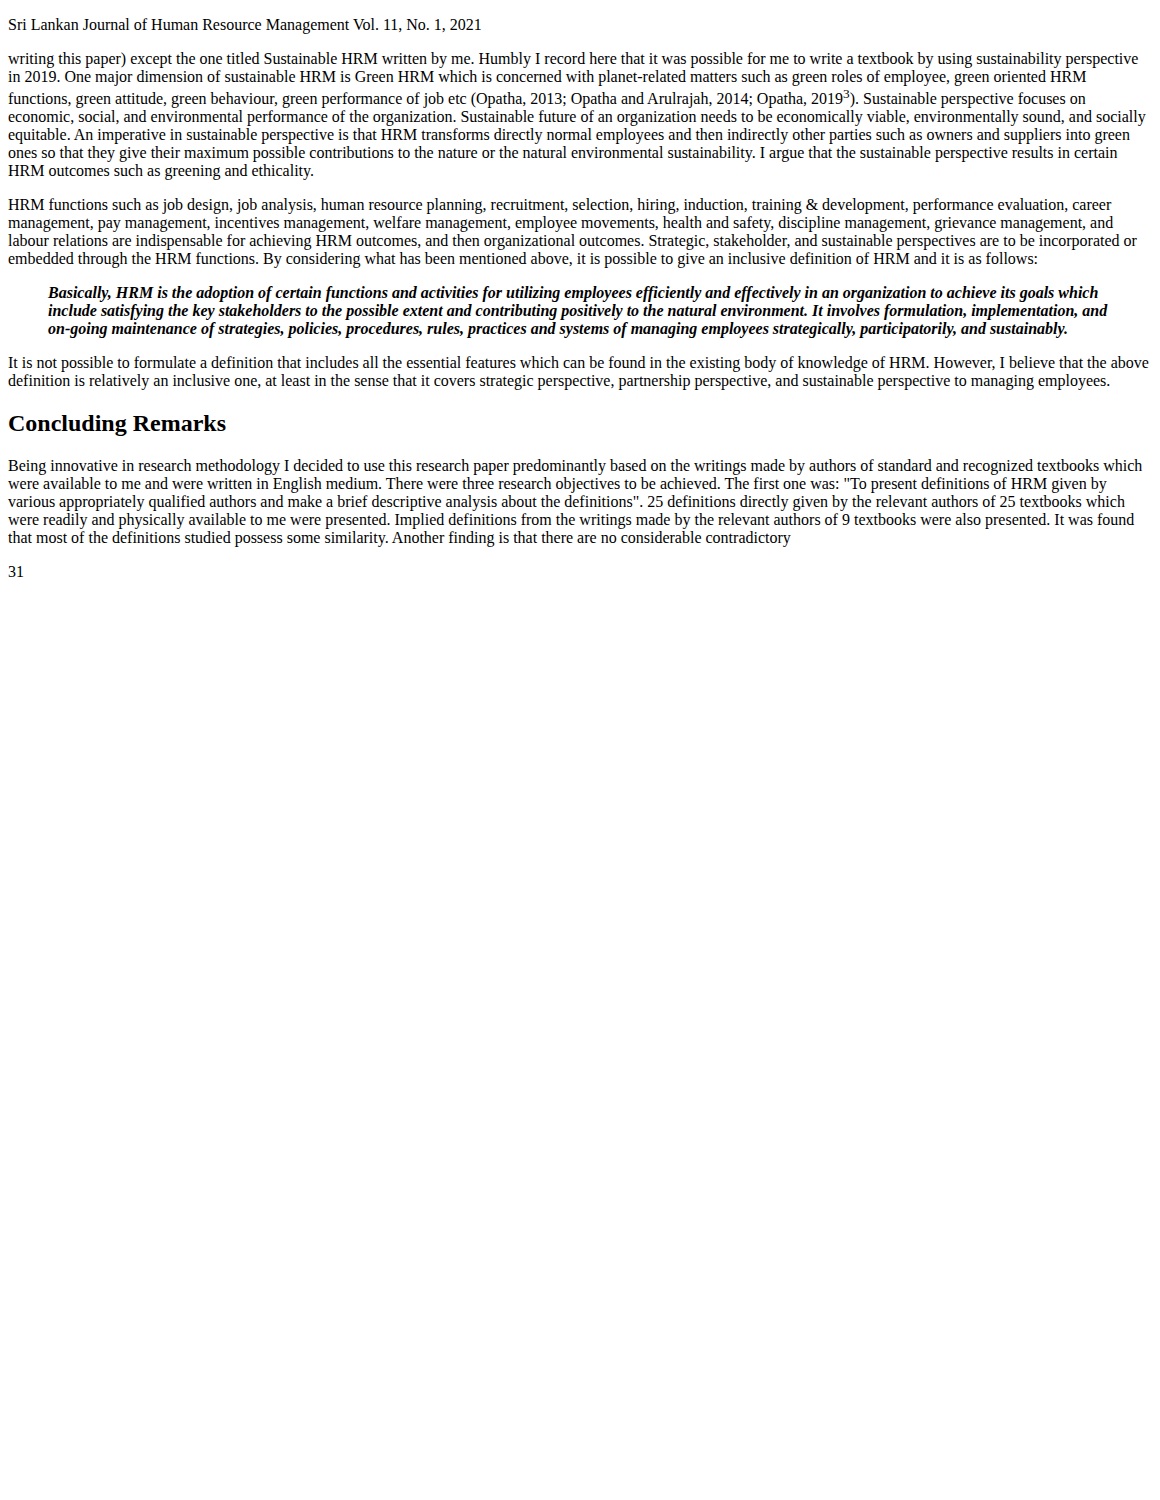Sri Lankan Journal of Human Resource Management Vol. 11, No. 1, 2021
writing this paper) except the one titled Sustainable HRM written by me. Humbly I record here that it was possible for me to write a textbook by using sustainability perspective in 2019. One major dimension of sustainable HRM is Green HRM which is concerned with planet-related matters such as green roles of employee, green oriented HRM functions, green attitude, green behaviour, green performance of job etc (Opatha, 2013; Opatha and Arulrajah, 2014; Opatha, 20193). Sustainable perspective focuses on economic, social, and environmental performance of the organization. Sustainable future of an organization needs to be economically viable, environmentally sound, and socially equitable. An imperative in sustainable perspective is that HRM transforms directly normal employees and then indirectly other parties such as owners and suppliers into green ones so that they give their maximum possible contributions to the nature or the natural environmental sustainability. I argue that the sustainable perspective results in certain HRM outcomes such as greening and ethicality.
HRM functions such as job design, job analysis, human resource planning, recruitment, selection, hiring, induction, training & development, performance evaluation, career management, pay management, incentives management, welfare management, employee movements, health and safety, discipline management, grievance management, and labour relations are indispensable for achieving HRM outcomes, and then organizational outcomes. Strategic, stakeholder, and sustainable perspectives are to be incorporated or embedded through the HRM functions. By considering what has been mentioned above, it is possible to give an inclusive definition of HRM and it is as follows:
Basically, HRM is the adoption of certain functions and activities for utilizing employees efficiently and effectively in an organization to achieve its goals which include satisfying the key stakeholders to the possible extent and contributing positively to the natural environment. It involves formulation, implementation, and on-going maintenance of strategies, policies, procedures, rules, practices and systems of managing employees strategically, participatorily, and sustainably.
It is not possible to formulate a definition that includes all the essential features which can be found in the existing body of knowledge of HRM. However, I believe that the above definition is relatively an inclusive one, at least in the sense that it covers strategic perspective, partnership perspective, and sustainable perspective to managing employees.
Concluding Remarks
Being innovative in research methodology I decided to use this research paper predominantly based on the writings made by authors of standard and recognized textbooks which were available to me and were written in English medium. There were three research objectives to be achieved. The first one was: "To present definitions of HRM given by various appropriately qualified authors and make a brief descriptive analysis about the definitions". 25 definitions directly given by the relevant authors of 25 textbooks which were readily and physically available to me were presented. Implied definitions from the writings made by the relevant authors of 9 textbooks were also presented. It was found that most of the definitions studied possess some similarity. Another finding is that there are no considerable contradictory
31